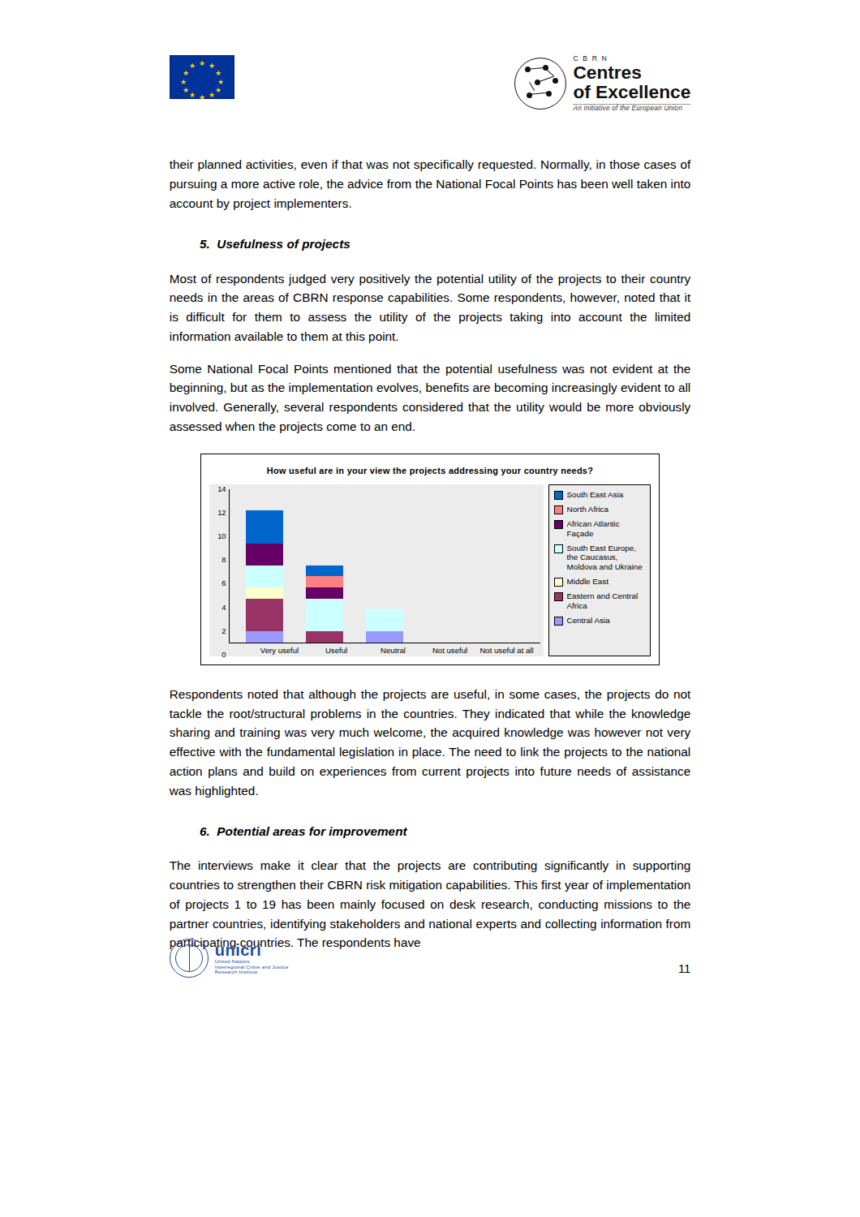★ ★ ★ ★ ★ ★ ★ ★ ★ ★ ★ ★
C B R N
Centres
of Excellence
An Initiative of the European Union
their planned activities, even if that was not specifically requested. Normally, in those cases of pursuing a more active role, the advice from the National Focal Points has been well taken into account by project implementers.
5. Usefulness of projects
Most of respondents judged very positively the potential utility of the projects to their country needs in the areas of CBRN response capabilities. Some respondents, however, noted that it is difficult for them to assess the utility of the projects taking into account the limited information available to them at this point.
Some National Focal Points mentioned that the potential usefulness was not evident at the beginning, but as the implementation evolves, benefits are becoming increasingly evident to all involved. Generally, several respondents considered that the utility would be more obviously assessed when the projects come to an end.
How useful are in your view the projects addressing your country needs?
14 12 10 8 6 4 2 0
Very useful
Useful
Neutral
Not useful
Not useful at all
South East Asia
North Africa
African Atlantic Façade
South East Europe, the Caucasus, Moldova and Ukraine
Middle East
Eastern and Central Africa
Central Asia
Respondents noted that although the projects are useful, in some cases, the projects do not tackle the root/structural problems in the countries. They indicated that while the knowledge sharing and training was very much welcome, the acquired knowledge was however not very effective with the fundamental legislation in place. The need to link the projects to the national action plans and build on experiences from current projects into future needs of assistance was highlighted.
6. Potential areas for improvement
The interviews make it clear that the projects are contributing significantly in supporting countries to strengthen their CBRN risk mitigation capabilities. This first year of implementation of projects 1 to 19 has been mainly focused on desk research, conducting missions to the partner countries, identifying stakeholders and national experts and collecting information from participating countries. The respondents have
unicri
United Nations
Interregional Crime and Justice
Research Institute
11